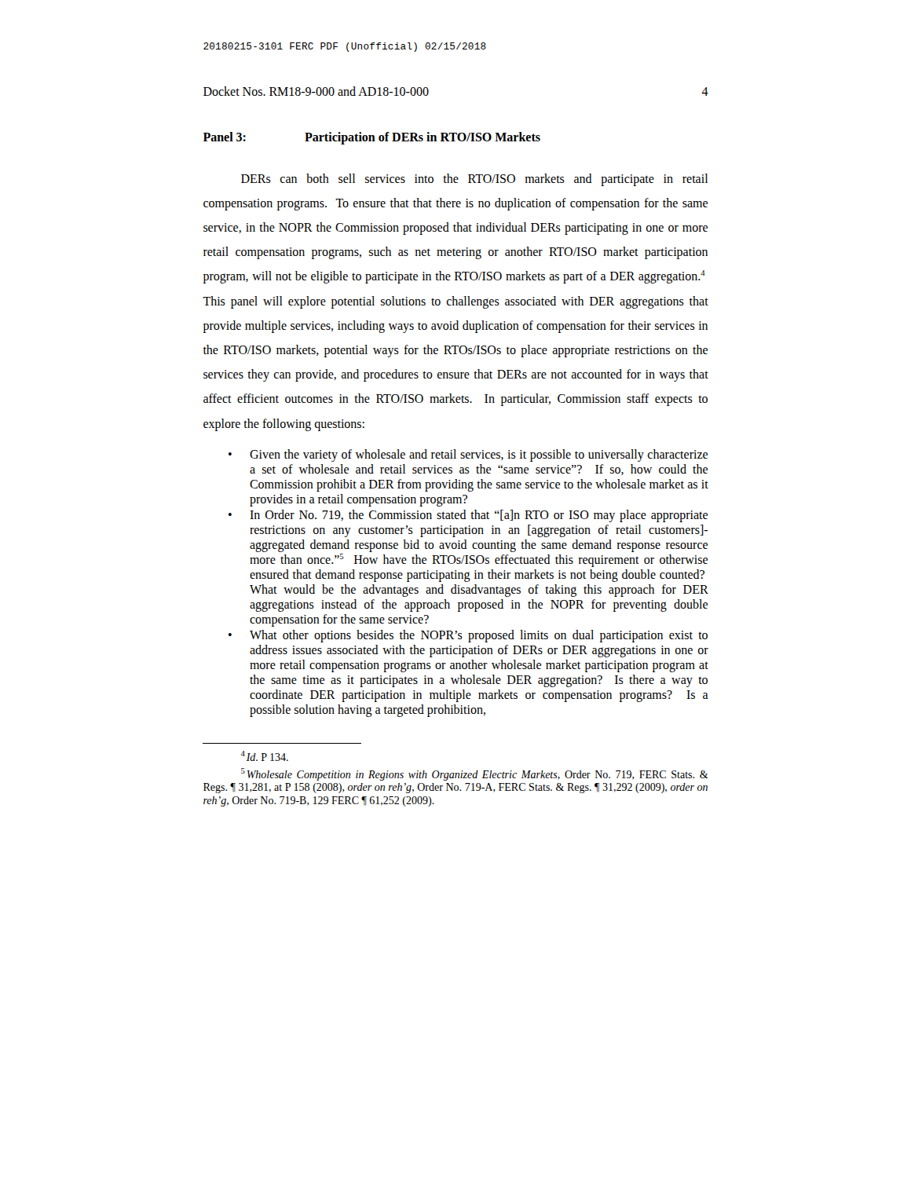20180215-3101 FERC PDF (Unofficial) 02/15/2018
Docket Nos. RM18-9-000 and AD18-10-000 4
Panel 3: Participation of DERs in RTO/ISO Markets
DERs can both sell services into the RTO/ISO markets and participate in retail compensation programs. To ensure that that there is no duplication of compensation for the same service, in the NOPR the Commission proposed that individual DERs participating in one or more retail compensation programs, such as net metering or another RTO/ISO market participation program, will not be eligible to participate in the RTO/ISO markets as part of a DER aggregation.4 This panel will explore potential solutions to challenges associated with DER aggregations that provide multiple services, including ways to avoid duplication of compensation for their services in the RTO/ISO markets, potential ways for the RTOs/ISOs to place appropriate restrictions on the services they can provide, and procedures to ensure that DERs are not accounted for in ways that affect efficient outcomes in the RTO/ISO markets. In particular, Commission staff expects to explore the following questions:
Given the variety of wholesale and retail services, is it possible to universally characterize a set of wholesale and retail services as the “same service”? If so, how could the Commission prohibit a DER from providing the same service to the wholesale market as it provides in a retail compensation program?
In Order No. 719, the Commission stated that “[a]n RTO or ISO may place appropriate restrictions on any customer’s participation in an [aggregation of retail customers]-aggregated demand response bid to avoid counting the same demand response resource more than once.”5 How have the RTOs/ISOs effectuated this requirement or otherwise ensured that demand response participating in their markets is not being double counted? What would be the advantages and disadvantages of taking this approach for DER aggregations instead of the approach proposed in the NOPR for preventing double compensation for the same service?
What other options besides the NOPR’s proposed limits on dual participation exist to address issues associated with the participation of DERs or DER aggregations in one or more retail compensation programs or another wholesale market participation program at the same time as it participates in a wholesale DER aggregation? Is there a way to coordinate DER participation in multiple markets or compensation programs? Is a possible solution having a targeted prohibition,
4 Id. P 134.
5 Wholesale Competition in Regions with Organized Electric Markets, Order No. 719, FERC Stats. & Regs. ¶ 31,281, at P 158 (2008), order on reh’g, Order No. 719-A, FERC Stats. & Regs. ¶ 31,292 (2009), order on reh’g, Order No. 719-B, 129 FERC ¶ 61,252 (2009).